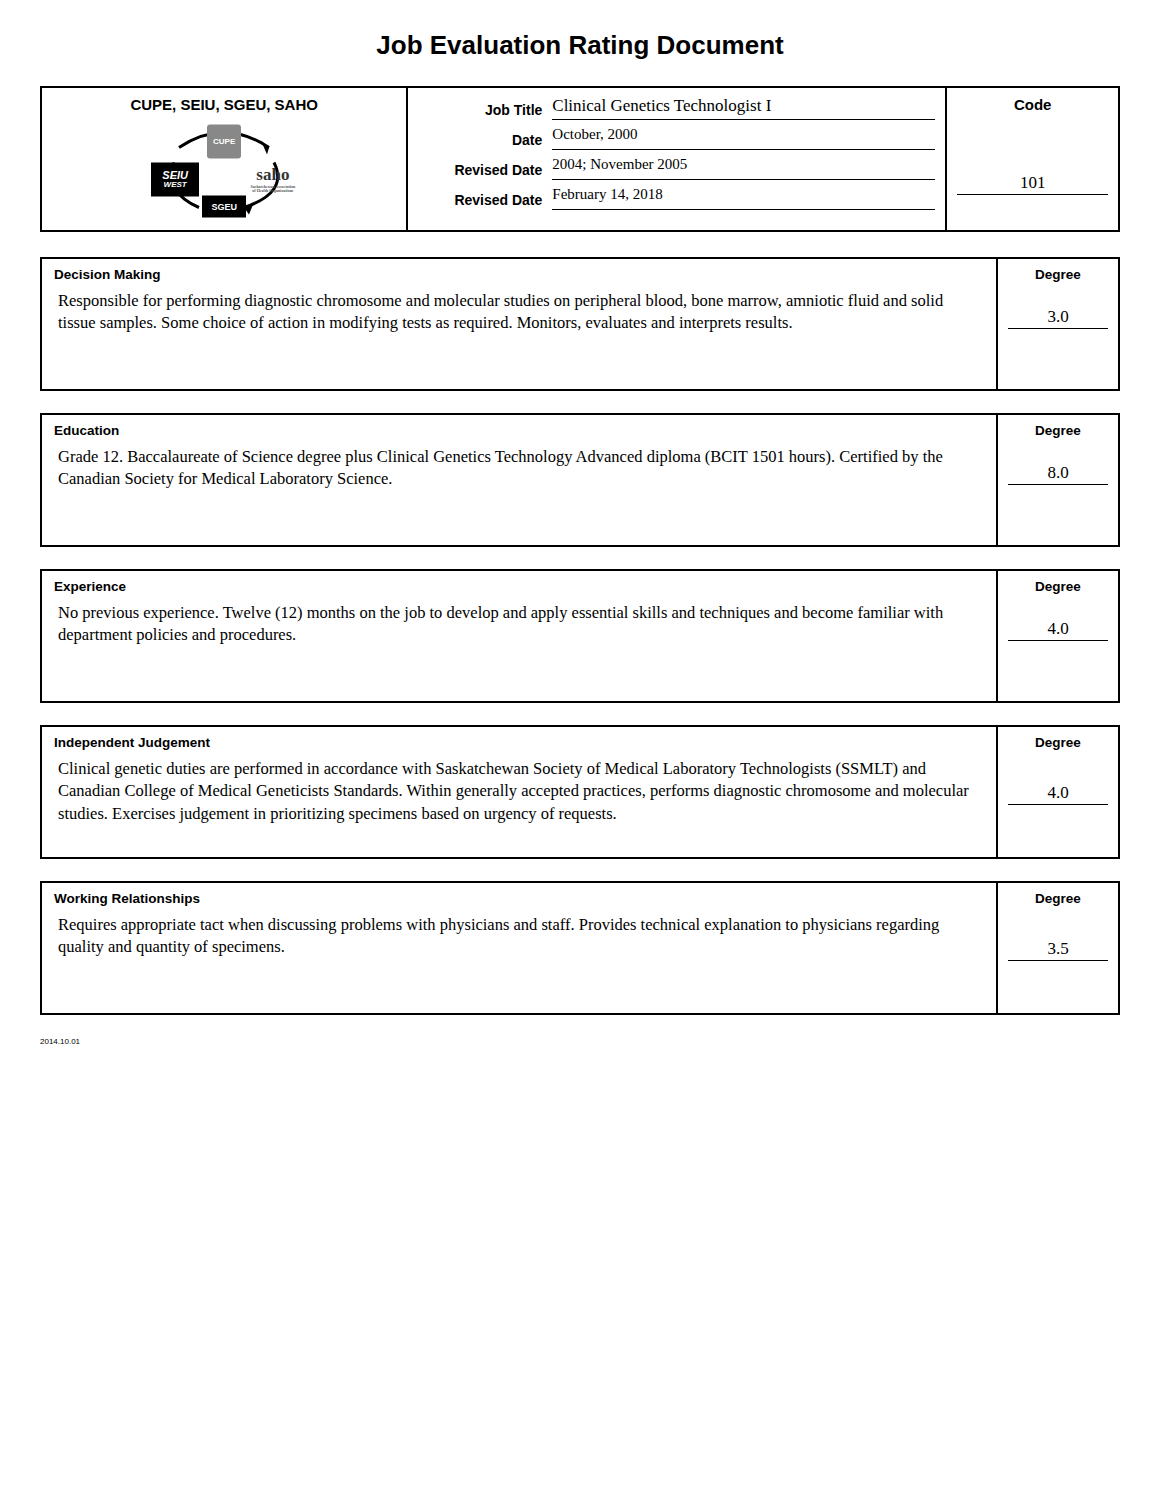Job Evaluation Rating Document
CUPE, SEIU, SGEU, SAHO
CUPE
SEIU WEST
saho
Saskatchewan Association
of Health Organizations
SGEU
Job Title
Clinical Genetics Technologist I
Date
October, 2000
Revised Date
2004; November 2005
Revised Date
February 14, 2018
Code
101
Decision Making
Responsible for performing diagnostic chromosome and molecular studies on peripheral blood, bone marrow, amniotic fluid and solid tissue samples. Some choice of action in modifying tests as required. Monitors, evaluates and interprets results.
Degree
3.0
Education
Grade 12. Baccalaureate of Science degree plus Clinical Genetics Technology Advanced diploma (BCIT 1501 hours). Certified by the Canadian Society for Medical Laboratory Science.
Degree
8.0
Experience
No previous experience. Twelve (12) months on the job to develop and apply essential skills and techniques and become familiar with department policies and procedures.
Degree
4.0
Independent Judgement
Clinical genetic duties are performed in accordance with Saskatchewan Society of Medical Laboratory Technologists (SSMLT) and Canadian College of Medical Geneticists Standards. Within generally accepted practices, performs diagnostic chromosome and molecular studies. Exercises judgement in prioritizing specimens based on urgency of requests.
Degree
4.0
Working Relationships
Requires appropriate tact when discussing problems with physicians and staff. Provides technical explanation to physicians regarding quality and quantity of specimens.
Degree
3.5
2014.10.01